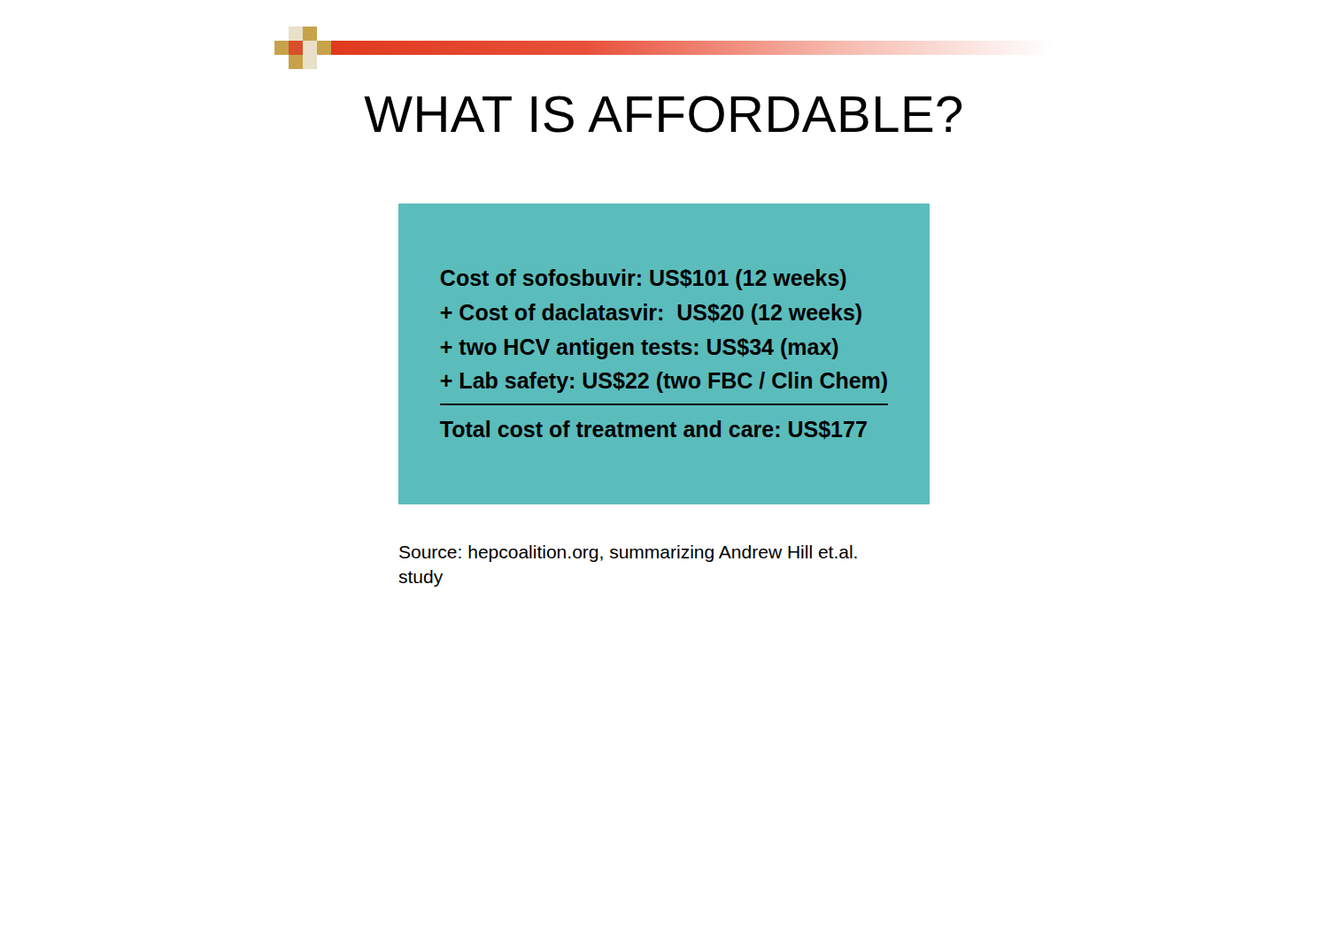WHAT IS AFFORDABLE?
Cost of sofosbuvir: US$101 (12 weeks)
+ Cost of daclatasvir: US$20 (12 weeks)
+ two HCV antigen tests: US$34 (max)
+ Lab safety: US$22 (two FBC / Clin Chem)
Total cost of treatment and care: US$177
Source: hepcoalition.org, summarizing Andrew Hill et.al.
study